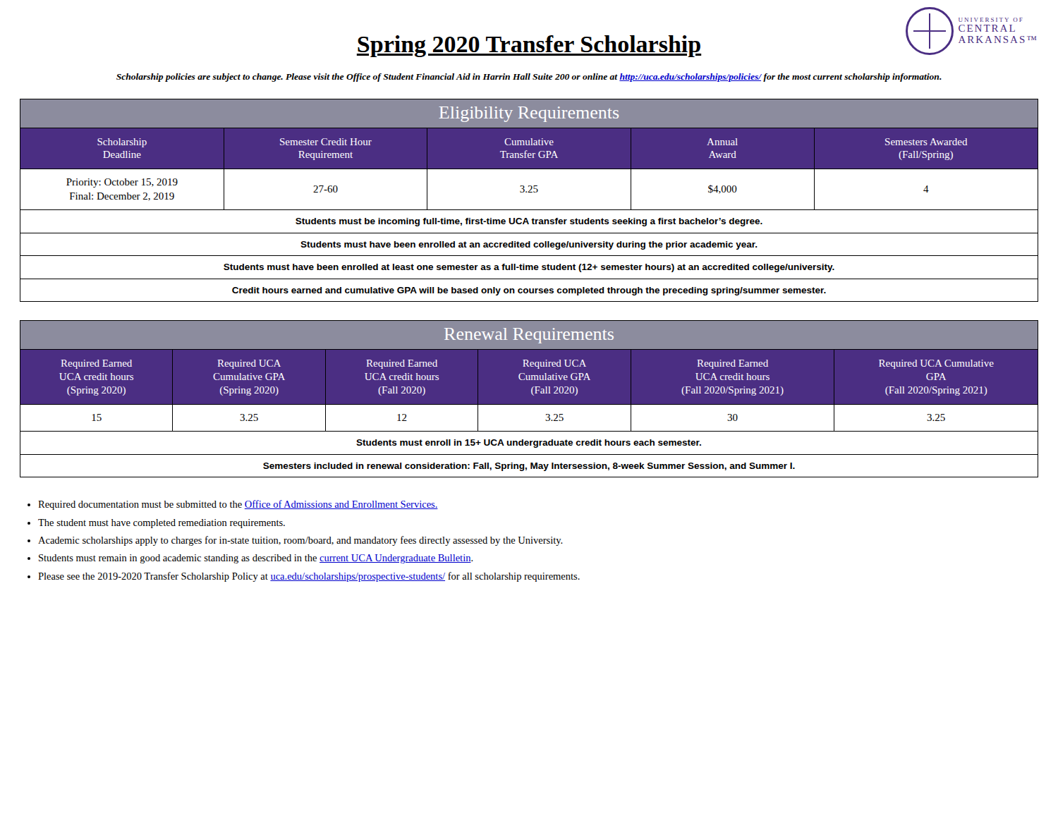UNIVERSITY OF
CENTRAL
ARKANSAS™
Spring 2020 Transfer Scholarship
Scholarship policies are subject to change. Please visit the Office of Student Financial Aid in Harrin Hall Suite 200 or online at http://uca.edu/scholarships/policies/ for the most current scholarship information.
Eligibility Requirements
| Scholarship Deadline | Semester Credit Hour Requirement | Cumulative Transfer GPA | Annual Award | Semesters Awarded (Fall/Spring) |
| --- | --- | --- | --- | --- |
| Priority: October 15, 2019 Final: December 2, 2019 | 27-60 | 3.25 | $4,000 | 4 |
| Students must be incoming full-time, first-time UCA transfer students seeking a first bachelor’s degree. |
| Students must have been enrolled at an accredited college/university during the prior academic year. |
| Students must have been enrolled at least one semester as a full-time student (12+ semester hours) at an accredited college/university. |
| Credit hours earned and cumulative GPA will be based only on courses completed through the preceding spring/summer semester. |
Renewal Requirements
| Required Earned UCA credit hours (Spring 2020) | Required UCA Cumulative GPA (Spring 2020) | Required Earned UCA credit hours (Fall 2020) | Required UCA Cumulative GPA (Fall 2020) | Required Earned UCA credit hours (Fall 2020/Spring 2021) | Required UCA Cumulative GPA (Fall 2020/Spring 2021) |
| --- | --- | --- | --- | --- | --- |
| 15 | 3.25 | 12 | 3.25 | 30 | 3.25 |
| Students must enroll in 15+ UCA undergraduate credit hours each semester. |
| Semesters included in renewal consideration: Fall, Spring, May Intersession, 8-week Summer Session, and Summer I. |
Required documentation must be submitted to the Office of Admissions and Enrollment Services.
The student must have completed remediation requirements.
Academic scholarships apply to charges for in-state tuition, room/board, and mandatory fees directly assessed by the University.
Students must remain in good academic standing as described in the current UCA Undergraduate Bulletin.
Please see the 2019-2020 Transfer Scholarship Policy at uca.edu/scholarships/prospective-students/ for all scholarship requirements.